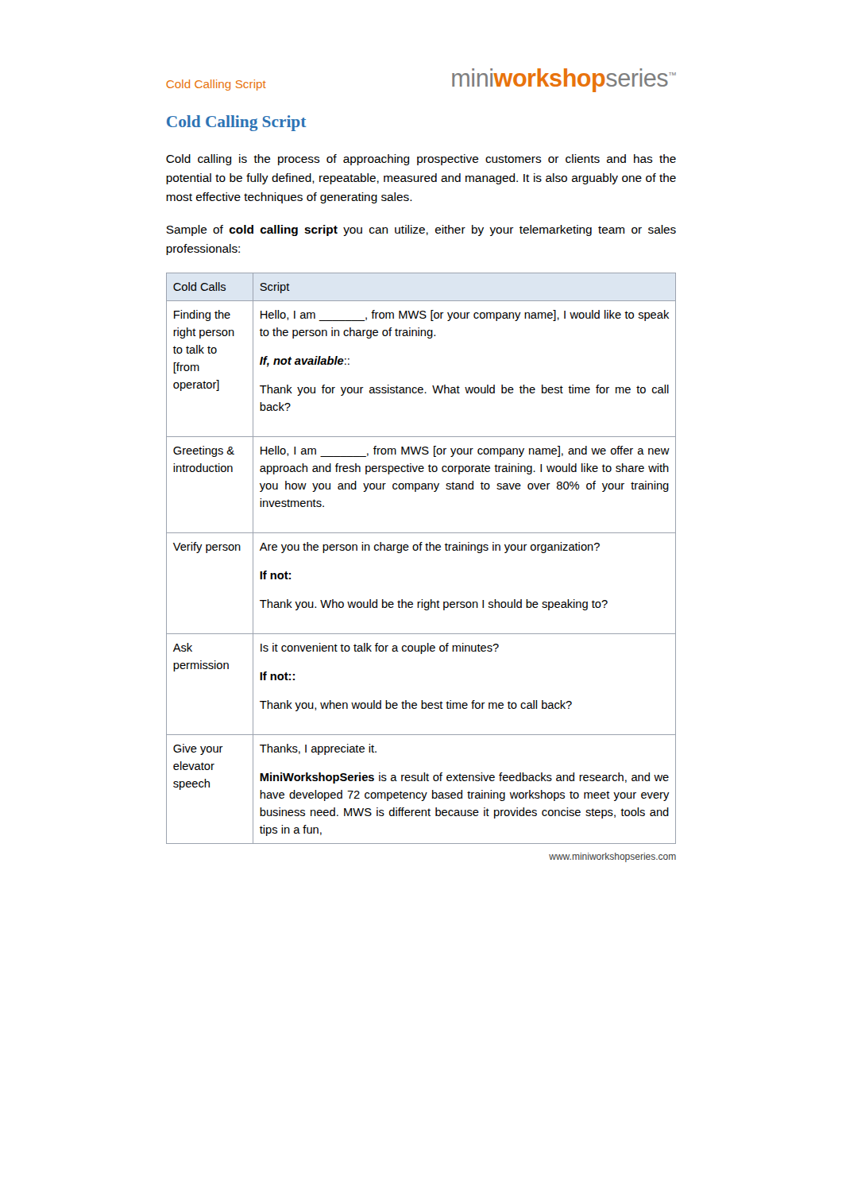Cold Calling Script
mini workshop series™
Cold Calling Script
Cold calling is the process of approaching prospective customers or clients and has the potential to be fully defined, repeatable, measured and managed. It is also arguably one of the most effective techniques of generating sales.
Sample of cold calling script you can utilize, either by your telemarketing team or sales professionals:
| Cold Calls | Script |
| --- | --- |
| Finding the right person to talk to [from operator] | Hello, I am _______, from MWS [or your company name], I would like to speak to the person in charge of training. If, not available :: Thank you for your assistance. What would be the best time for me to call back? |
| Greetings & introduction | Hello, I am _______, from MWS [or your company name], and we offer a new approach and fresh perspective to corporate training. I would like to share with you how you and your company stand to save over 80% of your training investments. |
| Verify person | Are you the person in charge of the trainings in your organization? If not: Thank you. Who would be the right person I should be speaking to? |
| Ask permission | Is it convenient to talk for a couple of minutes? If not:: Thank you, when would be the best time for me to call back? |
| Give your elevator speech | Thanks, I appreciate it. MiniWorkshopSeries is a result of extensive feedbacks and research, and we have developed 72 competency based training workshops to meet your every business need. MWS is different because it provides concise steps, tools and tips in a fun, |
www.miniworkshopseries.com